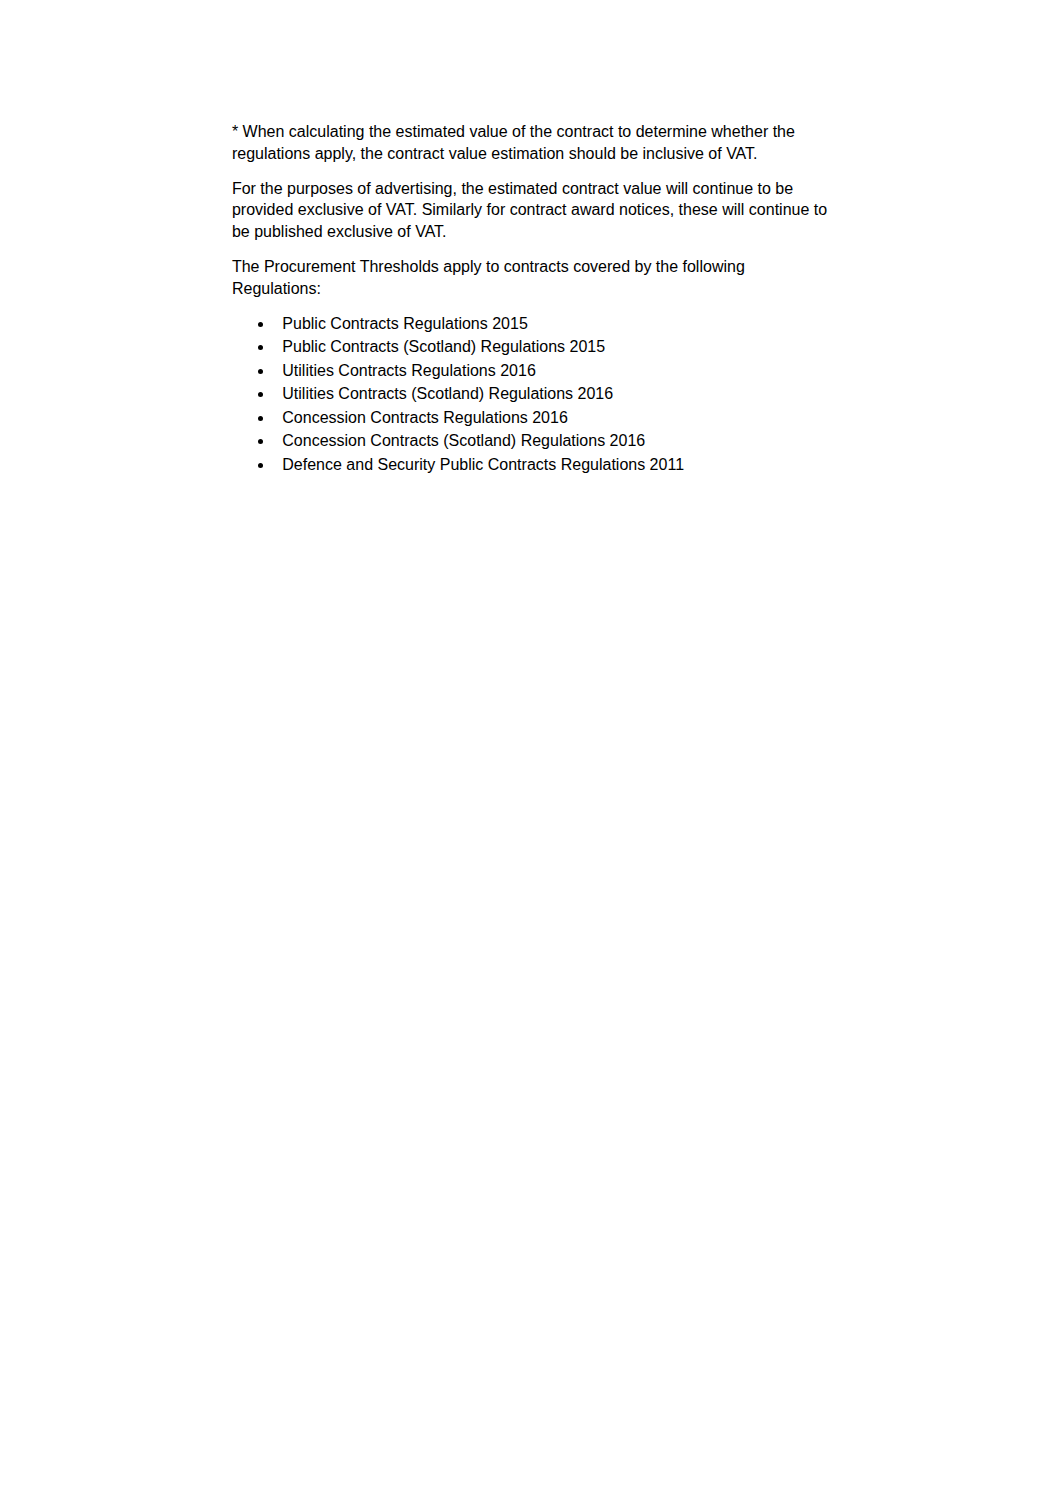* When calculating the estimated value of the contract to determine whether the regulations apply, the contract value estimation should be inclusive of VAT.
For the purposes of advertising, the estimated contract value will continue to be provided exclusive of VAT. Similarly for contract award notices, these will continue to be published exclusive of VAT.
The Procurement Thresholds apply to contracts covered by the following Regulations:
Public Contracts Regulations 2015
Public Contracts (Scotland) Regulations 2015
Utilities Contracts Regulations 2016
Utilities Contracts (Scotland) Regulations 2016
Concession Contracts Regulations 2016
Concession Contracts (Scotland) Regulations 2016
Defence and Security Public Contracts Regulations 2011